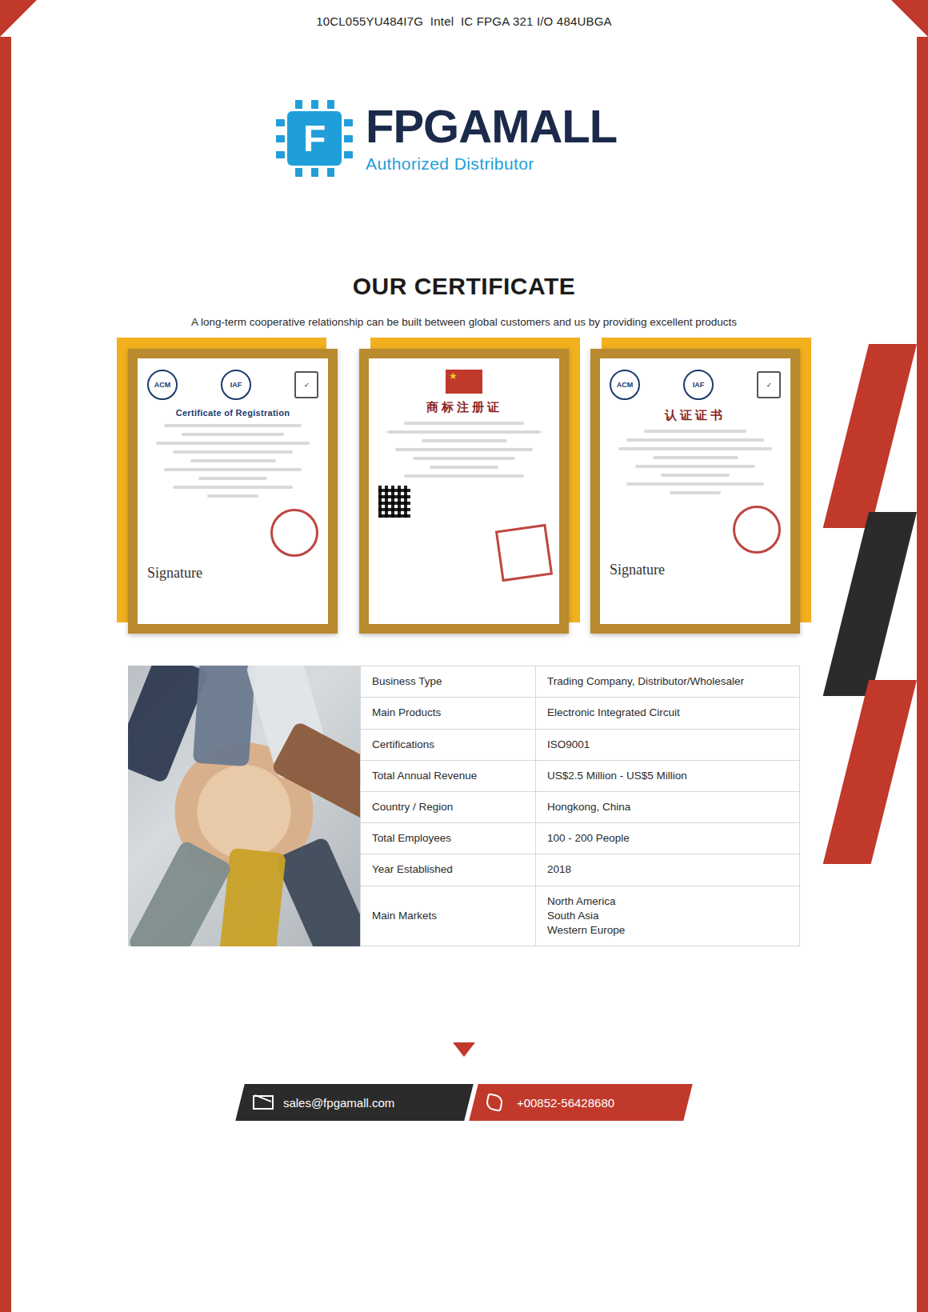10CL055YU484I7G Intel IC FPGA 321 I/O 484UBGA
FPGA MALL
Authorized Distributor
OUR CERTIFICATE
A long-term cooperative relationship can be built between global customers and us by providing excellent products
ACM IAF ✓
Certificate of Registration
Signature
商标注册证
ACM IAF ✓
认证证书
Signature
| Business Type | Trading Company, Distributor/Wholesaler |
| Main Products | Electronic Integrated Circuit |
| Certifications | ISO9001 |
| Total Annual Revenue | US$2.5 Million - US$5 Million |
| Country / Region | Hongkong, China |
| Total Employees | 100 - 200 People |
| Year Established | 2018 |
| Main Markets | North America South Asia Western Europe |
sales@fpgamall.com
+00852-56428680